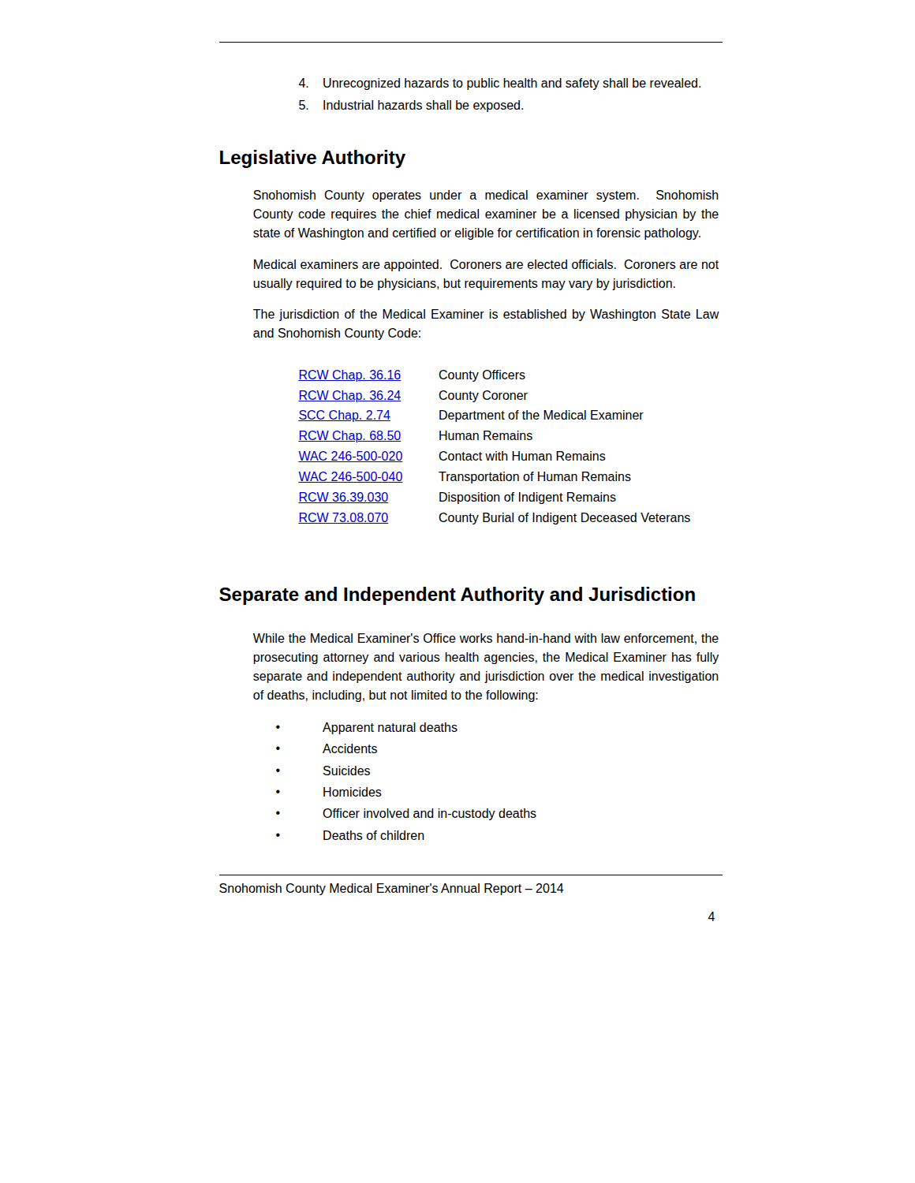4. Unrecognized hazards to public health and safety shall be revealed.
5. Industrial hazards shall be exposed.
Legislative Authority
Snohomish County operates under a medical examiner system. Snohomish County code requires the chief medical examiner be a licensed physician by the state of Washington and certified or eligible for certification in forensic pathology.
Medical examiners are appointed. Coroners are elected officials. Coroners are not usually required to be physicians, but requirements may vary by jurisdiction.
The jurisdiction of the Medical Examiner is established by Washington State Law and Snohomish County Code:
| RCW Chap. 36.16 | County Officers |
| RCW Chap. 36.24 | County Coroner |
| SCC Chap. 2.74 | Department of the Medical Examiner |
| RCW Chap. 68.50 | Human Remains |
| WAC 246-500-020 | Contact with Human Remains |
| WAC 246-500-040 | Transportation of Human Remains |
| RCW 36.39.030 | Disposition of Indigent Remains |
| RCW 73.08.070 | County Burial of Indigent Deceased Veterans |
Separate and Independent Authority and Jurisdiction
While the Medical Examiner's Office works hand-in-hand with law enforcement, the prosecuting attorney and various health agencies, the Medical Examiner has fully separate and independent authority and jurisdiction over the medical investigation of deaths, including, but not limited to the following:
Apparent natural deaths
Accidents
Suicides
Homicides
Officer involved and in-custody deaths
Deaths of children
Snohomish County Medical Examiner's Annual Report – 2014
4